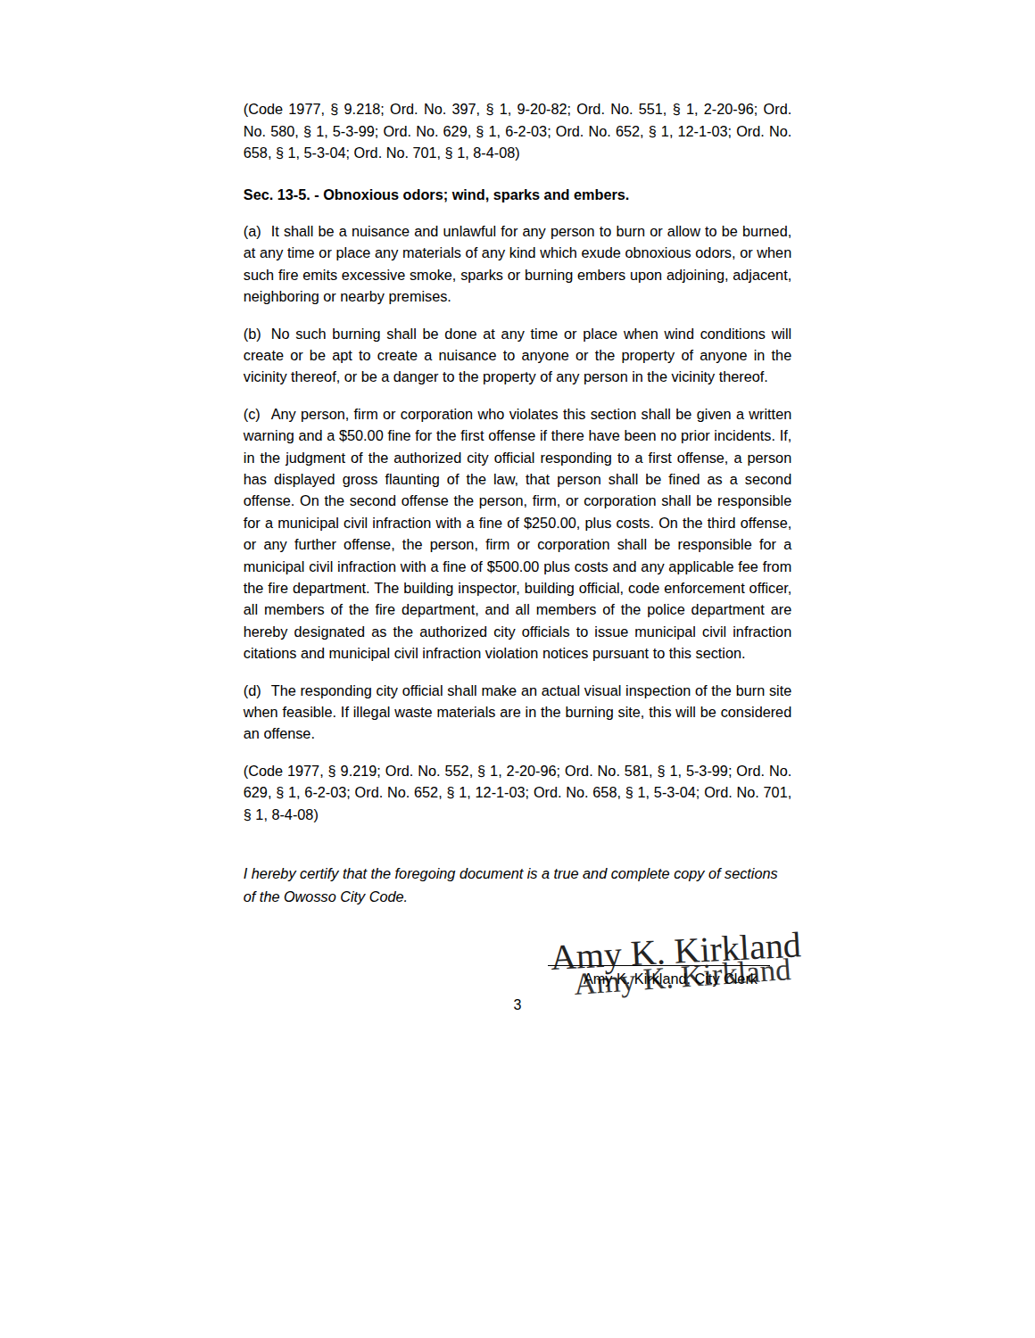(Code 1977, § 9.218; Ord. No. 397, § 1, 9-20-82; Ord. No. 551, § 1, 2-20-96; Ord. No. 580, § 1, 5-3-99; Ord. No. 629, § 1, 6-2-03; Ord. No. 652, § 1, 12-1-03; Ord. No. 658, § 1, 5-3-04; Ord. No. 701, § 1, 8-4-08)
Sec. 13-5. - Obnoxious odors; wind, sparks and embers.
(a) It shall be a nuisance and unlawful for any person to burn or allow to be burned, at any time or place any materials of any kind which exude obnoxious odors, or when such fire emits excessive smoke, sparks or burning embers upon adjoining, adjacent, neighboring or nearby premises.
(b) No such burning shall be done at any time or place when wind conditions will create or be apt to create a nuisance to anyone or the property of anyone in the vicinity thereof, or be a danger to the property of any person in the vicinity thereof.
(c) Any person, firm or corporation who violates this section shall be given a written warning and a $50.00 fine for the first offense if there have been no prior incidents. If, in the judgment of the authorized city official responding to a first offense, a person has displayed gross flaunting of the law, that person shall be fined as a second offense. On the second offense the person, firm, or corporation shall be responsible for a municipal civil infraction with a fine of $250.00, plus costs. On the third offense, or any further offense, the person, firm or corporation shall be responsible for a municipal civil infraction with a fine of $500.00 plus costs and any applicable fee from the fire department. The building inspector, building official, code enforcement officer, all members of the fire department, and all members of the police department are hereby designated as the authorized city officials to issue municipal civil infraction citations and municipal civil infraction violation notices pursuant to this section.
(d) The responding city official shall make an actual visual inspection of the burn site when feasible. If illegal waste materials are in the burning site, this will be considered an offense.
(Code 1977, § 9.219; Ord. No. 552, § 1, 2-20-96; Ord. No. 581, § 1, 5-3-99; Ord. No. 629, § 1, 6-2-03; Ord. No. 652, § 1, 12-1-03; Ord. No. 658, § 1, 5-3-04; Ord. No. 701, § 1, 8-4-08)
I hereby certify that the foregoing document is a true and complete copy of sections of the Owosso City Code.
Amy K. Kirkland
Amy K. Kirkland, City Clerk
Amy K. Kirkland
3